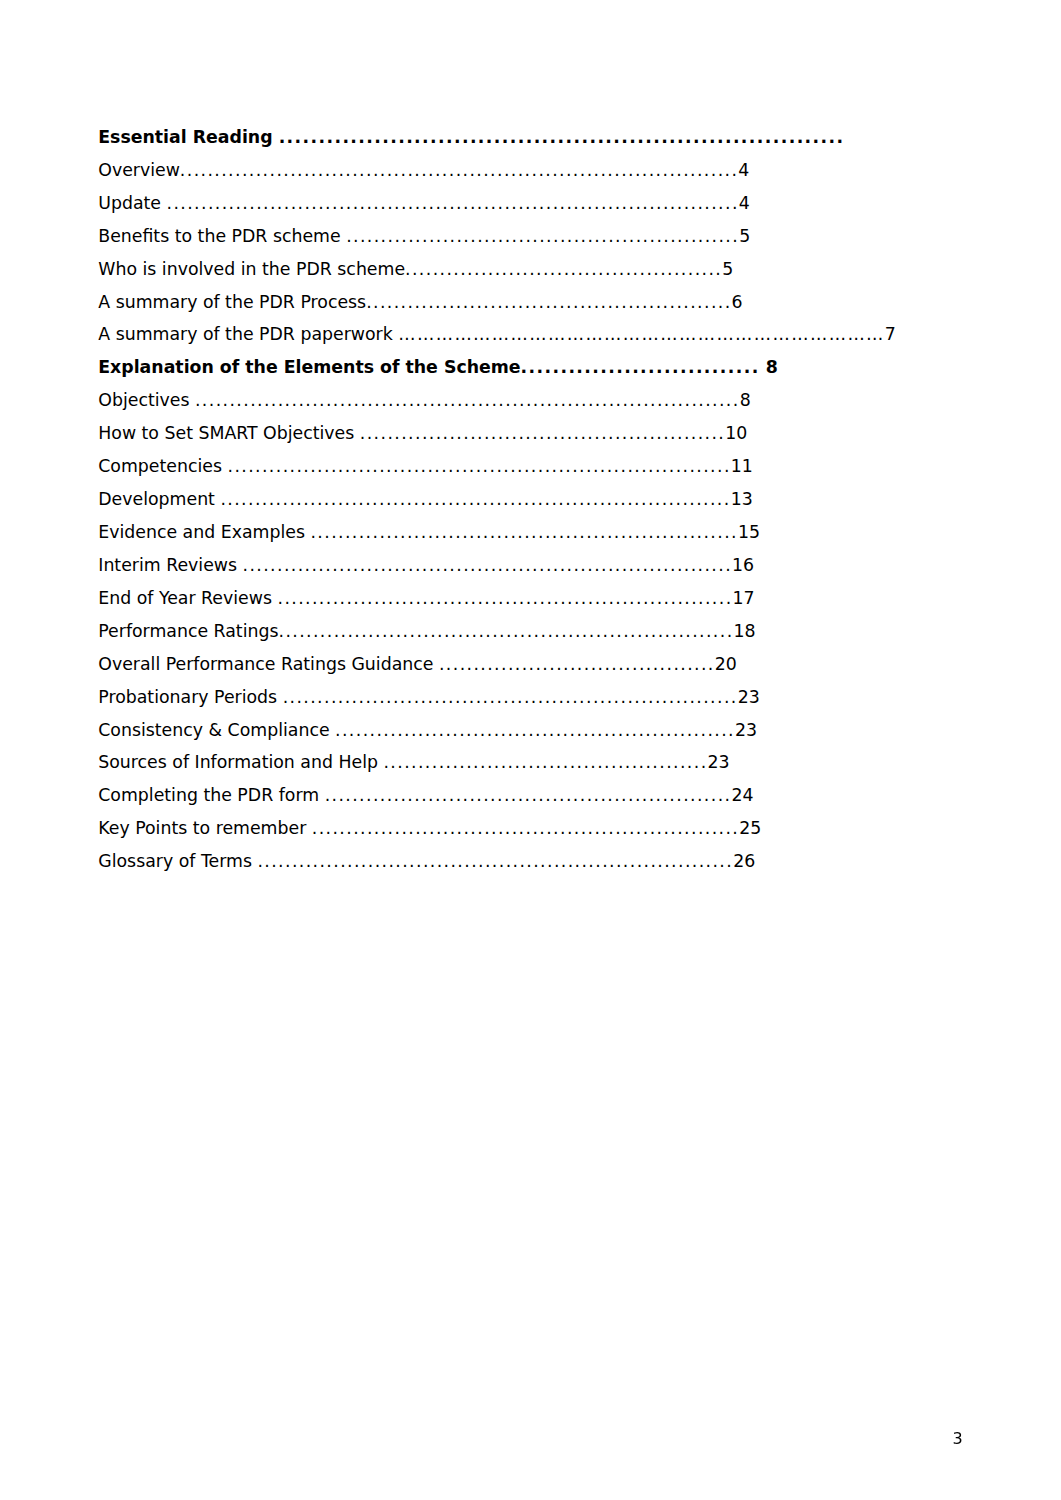Essential Reading .......................................................................
Overview................................................................................. 4
Update ................................................................................... 4
Benefits to the PDR scheme ......................................................... 5
Who is involved in the PDR scheme.............................................. 5
A summary of the PDR Process..................................................... 6
A summary of the PDR paperwork ……………………………………………………………………7
Explanation of the Elements of the Scheme.............................. 8
Objectives ............................................................................... 8
How to Set SMART Objectives ..................................................... 10
Competencies ......................................................................... 11
Development .......................................................................... 13
Evidence and Examples .............................................................. 15
Interim Reviews ....................................................................... 16
End of Year Reviews .................................................................. 17
Performance Ratings.................................................................. 18
Overall Performance Ratings Guidance ........................................ 20
Probationary Periods .................................................................. 23
Consistency & Compliance .......................................................... 23
Sources of Information and Help ............................................... 23
Completing the PDR form ........................................................... 24
Key Points to remember .............................................................. 25
Glossary of Terms ..................................................................... 26
3